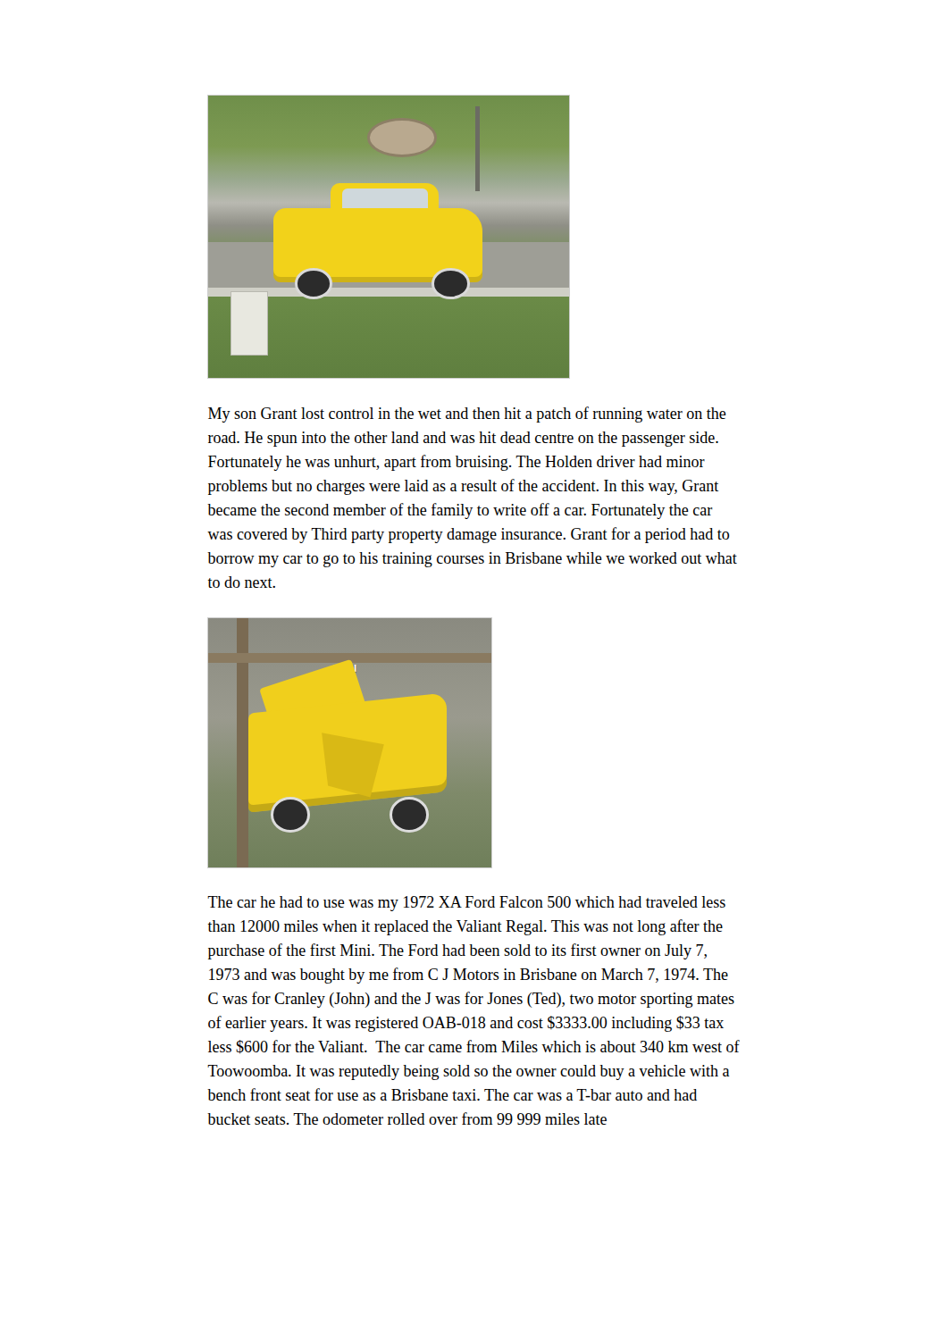My son Grant lost control in the wet and then hit a patch of running water on the road. He spun into the other land and was hit dead centre on the passenger side. Fortunately he was unhurt, apart from bruising. The Holden driver had minor problems but no charges were laid as a result of the accident. In this way, Grant became the second member of the family to write off a car. Fortunately the car was covered by Third party property damage insurance. Grant for a period had to borrow my car to go to his training courses in Brisbane while we worked out what to do next.
MINI
The car he had to use was my 1972 XA Ford Falcon 500 which had traveled less than 12000 miles when it replaced the Valiant Regal. This was not long after the purchase of the first Mini. The Ford had been sold to its first owner on July 7, 1973 and was bought by me from C J Motors in Brisbane on March 7, 1974. The C was for Cranley (John) and the J was for Jones (Ted), two motor sporting mates of earlier years. It was registered OAB-018 and cost $3333.00 including $33 tax less $600 for the Valiant. The car came from Miles which is about 340 km west of Toowoomba. It was reputedly being sold so the owner could buy a vehicle with a bench front seat for use as a Brisbane taxi. The car was a T-bar auto and had bucket seats. The odometer rolled over from 99 999 miles late